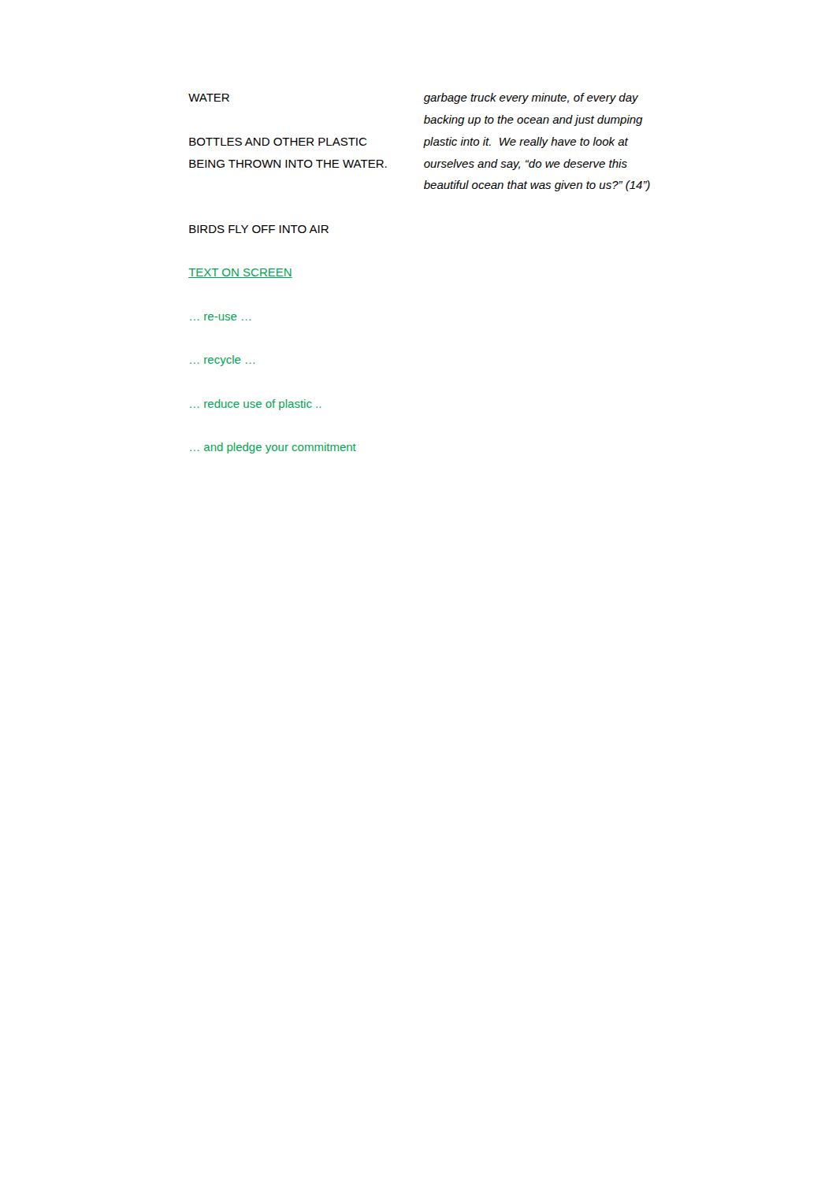| WATER BOTTLES AND OTHER PLASTIC BEING THROWN INTO THE WATER. BIRDS FLY OFF INTO AIR TEXT ON SCREEN … re-use … … recycle … … reduce use of plastic .. … and pledge your commitment | garbage truck every minute, of every day backing up to the ocean and just dumping plastic into it. We really have to look at ourselves and say, “do we deserve this beautiful ocean that was given to us?” (14”) |